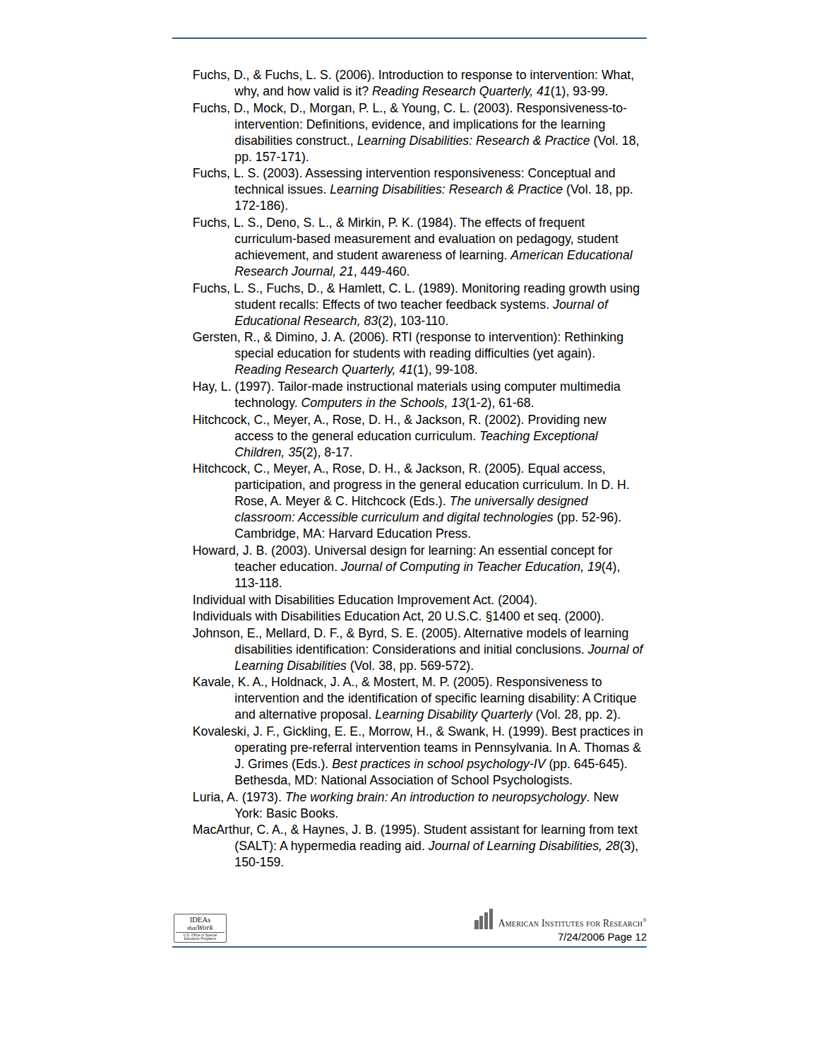Fuchs, D., & Fuchs, L. S. (2006). Introduction to response to intervention: What, why, and how valid is it? Reading Research Quarterly, 41(1), 93-99.
Fuchs, D., Mock, D., Morgan, P. L., & Young, C. L. (2003). Responsiveness-to-intervention: Definitions, evidence, and implications for the learning disabilities construct., Learning Disabilities: Research & Practice (Vol. 18, pp. 157-171).
Fuchs, L. S. (2003). Assessing intervention responsiveness: Conceptual and technical issues. Learning Disabilities: Research & Practice (Vol. 18, pp. 172-186).
Fuchs, L. S., Deno, S. L., & Mirkin, P. K. (1984). The effects of frequent curriculum-based measurement and evaluation on pedagogy, student achievement, and student awareness of learning. American Educational Research Journal, 21, 449-460.
Fuchs, L. S., Fuchs, D., & Hamlett, C. L. (1989). Monitoring reading growth using student recalls: Effects of two teacher feedback systems. Journal of Educational Research, 83(2), 103-110.
Gersten, R., & Dimino, J. A. (2006). RTI (response to intervention): Rethinking special education for students with reading difficulties (yet again). Reading Research Quarterly, 41(1), 99-108.
Hay, L. (1997). Tailor-made instructional materials using computer multimedia technology. Computers in the Schools, 13(1-2), 61-68.
Hitchcock, C., Meyer, A., Rose, D. H., & Jackson, R. (2002). Providing new access to the general education curriculum. Teaching Exceptional Children, 35(2), 8-17.
Hitchcock, C., Meyer, A., Rose, D. H., & Jackson, R. (2005). Equal access, participation, and progress in the general education curriculum. In D. H. Rose, A. Meyer & C. Hitchcock (Eds.). The universally designed classroom: Accessible curriculum and digital technologies (pp. 52-96). Cambridge, MA: Harvard Education Press.
Howard, J. B. (2003). Universal design for learning: An essential concept for teacher education. Journal of Computing in Teacher Education, 19(4), 113-118.
Individual with Disabilities Education Improvement Act. (2004).
Individuals with Disabilities Education Act, 20 U.S.C. §1400 et seq. (2000).
Johnson, E., Mellard, D. F., & Byrd, S. E. (2005). Alternative models of learning disabilities identification: Considerations and initial conclusions. Journal of Learning Disabilities (Vol. 38, pp. 569-572).
Kavale, K. A., Holdnack, J. A., & Mostert, M. P. (2005). Responsiveness to intervention and the identification of specific learning disability: A Critique and alternative proposal. Learning Disability Quarterly (Vol. 28, pp. 2).
Kovaleski, J. F., Gickling, E. E., Morrow, H., & Swank, H. (1999). Best practices in operating pre-referral intervention teams in Pennsylvania. In A. Thomas & J. Grimes (Eds.). Best practices in school psychology-IV (pp. 645-645). Bethesda, MD: National Association of School Psychologists.
Luria, A. (1973). The working brain: An introduction to neuropsychology. New York: Basic Books.
MacArthur, C. A., & Haynes, J. B. (1995). Student assistant for learning from text (SALT): A hypermedia reading aid. Journal of Learning Disabilities, 28(3), 150-159.
IDEAs thatWork U.S. Office of Special
Education Programs
American Institutes for Research®
7/24/2006 Page 12